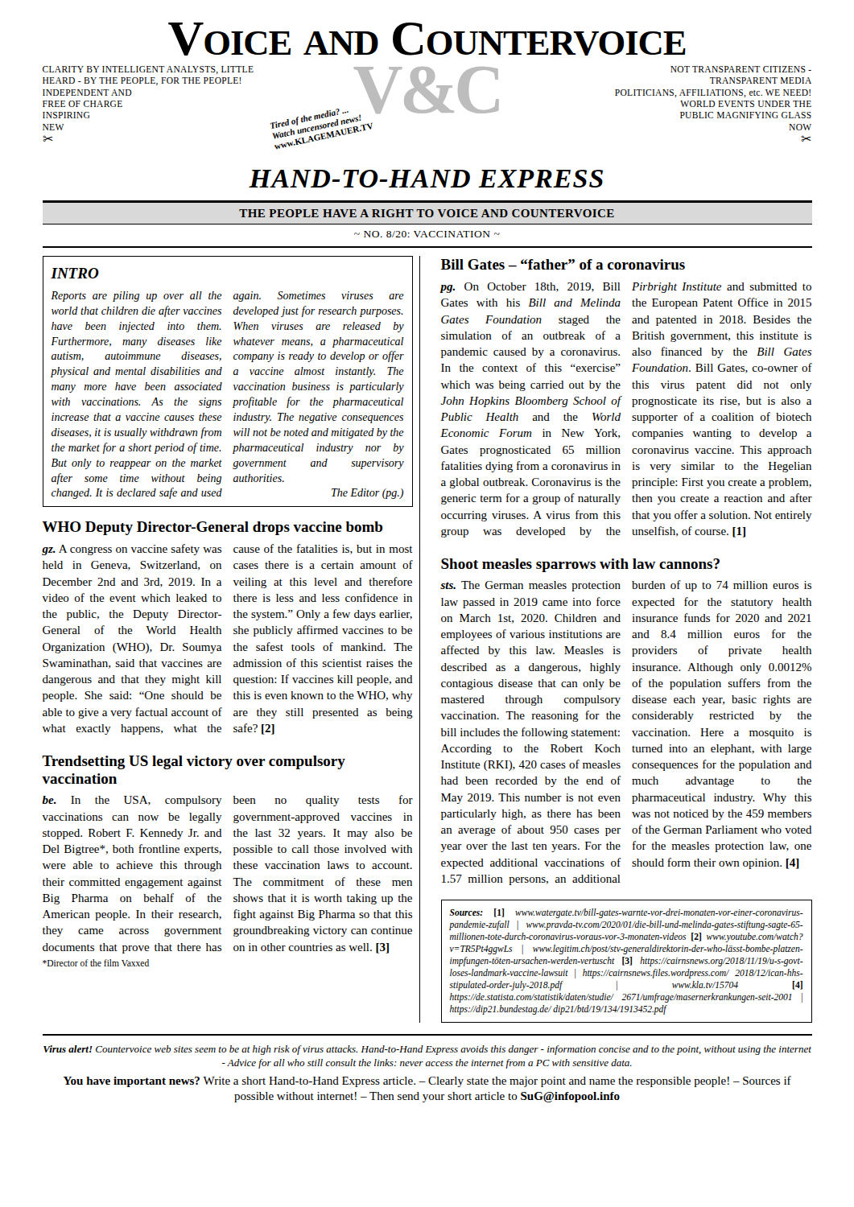Voice and Countervoice
clarity by intelligent Analysts, little heard - by the people, for the people!
independent and
free of charge
inspiring
New
✂
V&C
Tired of the media? ...
Watch uncensored news!
www.KLAGEMAUER.TV
not transparent citizens -
transparent media
politicians, affiliations, etc. we need!
world events under the
public magnifying glass
now
✂
Hand-to-Hand Express
The people have a right to voice and countervoice
~ No. 8/20: Vaccination ~
INTRO
Reports are piling up over all the world that children die after vaccines have been injected into them. Furthermore, many diseases like autism, autoimmune diseases, physical and mental disabilities and many more have been associated with vaccinations. As the signs increase that a vaccine causes these diseases, it is usually withdrawn from the market for a short period of time. But only to reappear on the market after some time without being changed. It is declared safe and used again. Sometimes viruses are developed just for research purposes. When viruses are released by whatever means, a pharmaceutical company is ready to develop or offer a vaccine almost instantly. The vaccination business is particularly profitable for the pharmaceutical industry. The negative consequences will not be noted and mitigated by the pharmaceutical industry nor by government and supervisory authorities. The Editor (pg.)
WHO Deputy Director-General drops vaccine bomb
gz. A congress on vaccine safety was held in Geneva, Switzerland, on December 2nd and 3rd, 2019. In a video of the event which leaked to the public, the Deputy Director-General of the World Health Organization (WHO), Dr. Soumya Swaminathan, said that vaccines are dangerous and that they might kill people. She said: “One should be able to give a very factual account of what exactly happens, what the cause of the fatalities is, but in most cases there is a certain amount of veiling at this level and therefore there is less and less confidence in the system.” Only a few days earlier, she publicly affirmed vaccines to be the safest tools of mankind. The admission of this scientist raises the question: If vaccines kill people, and this is even known to the WHO, why are they still presented as being safe? [2]
Trendsetting US legal victory over compulsory vaccination
be. In the USA, compulsory vaccinations can now be legally stopped. Robert F. Kennedy Jr. and Del Bigtree*, both frontline experts, were able to achieve this through their committed engagement against Big Pharma on behalf of the American people. In their research, they came across government documents that prove that there has been no quality tests for government-approved vaccines in the last 32 years. It may also be possible to call those involved with these vaccination laws to account. The commitment of these men shows that it is worth taking up the fight against Big Pharma so that this groundbreaking victory can continue on in other countries as well. [3]
*Director of the film Vaxxed
Bill Gates – “father” of a coronavirus
pg. On October 18th, 2019, Bill Gates with his Bill and Melinda Gates Foundation staged the simulation of an outbreak of a pandemic caused by a coronavirus. In the context of this “exercise” which was being carried out by the John Hopkins Bloomberg School of Public Health and the World Economic Forum in New York, Gates prognosticated 65 million fatalities dying from a coronavirus in a global outbreak. Coronavirus is the generic term for a group of naturally occurring viruses. A virus from this group was developed by the Pirbright Institute and submitted to the European Patent Office in 2015 and patented in 2018. Besides the British government, this institute is also financed by the Bill Gates Foundation. Bill Gates, co-owner of this virus patent did not only prognosticate its rise, but is also a supporter of a coalition of biotech companies wanting to develop a coronavirus vaccine. This approach is very similar to the Hegelian principle: First you create a problem, then you create a reaction and after that you offer a solution. Not entirely unselfish, of course. [1]
Shoot measles sparrows with law cannons?
sts. The German measles protection law passed in 2019 came into force on March 1st, 2020. Children and employees of various institutions are affected by this law. Measles is described as a dangerous, highly contagious disease that can only be mastered through compulsory vaccination. The reasoning for the bill includes the following statement: According to the Robert Koch Institute (RKI), 420 cases of measles had been recorded by the end of May 2019. This number is not even particularly high, as there has been an average of about 950 cases per year over the last ten years. For the expected additional vaccinations of 1.57 million persons, an additional burden of up to 74 million euros is expected for the statutory health insurance funds for 2020 and 2021 and 8.4 million euros for the providers of private health insurance. Although only 0.0012% of the population suffers from the disease each year, basic rights are considerably restricted by the vaccination. Here a mosquito is turned into an elephant, with large consequences for the population and much advantage to the pharmaceutical industry. Why this was not noticed by the 459 members of the German Parliament who voted for the measles protection law, one should form their own opinion. [4]
Sources: [1] www.watergate.tv/bill-gates-warnte-vor-drei-monaten-vor-einer-coronavirus-pandemie-zufall | www.pravda-tv.com/2020/01/die-bill-und-melinda-gates-stiftung-sagte-65-millionen-tote-durch-coronavirus-voraus-vor-3-monaten-videos [2] www.youtube.com/watch?v=TR5Pt4ggwLs | www.legitim.ch/post/stv-generaldirektorin-der-who-lässt-bombe-platzen-impfungen-töten-ursachen-werden-vertuscht [3] https://cairnsnews.org/2018/11/19/u-s-govt-loses-landmark-vaccine-lawsuit | https://cairnsnews.files.wordpress.com/ 2018/12/ican-hhs-stipulated-order-july-2018.pdf | www.kla.tv/15704 [4] https://de.statista.com/statistik/daten/studie/ 2671/umfrage/masernerkrankungen-seit-2001 | https://dip21.bundestag.de/ dip21/btd/19/134/1913452.pdf
Virus alert! Countervoice web sites seem to be at high risk of virus attacks. Hand-to-Hand Express avoids this danger - information concise and to the point, without using the internet - Advice for all who still consult the links: never access the internet from a PC with sensitive data.
You have important news? Write a short Hand-to-Hand Express article. – Clearly state the major point and name the responsible people! – Sources if possible without internet! – Then send your short article to SuG@infopool.info